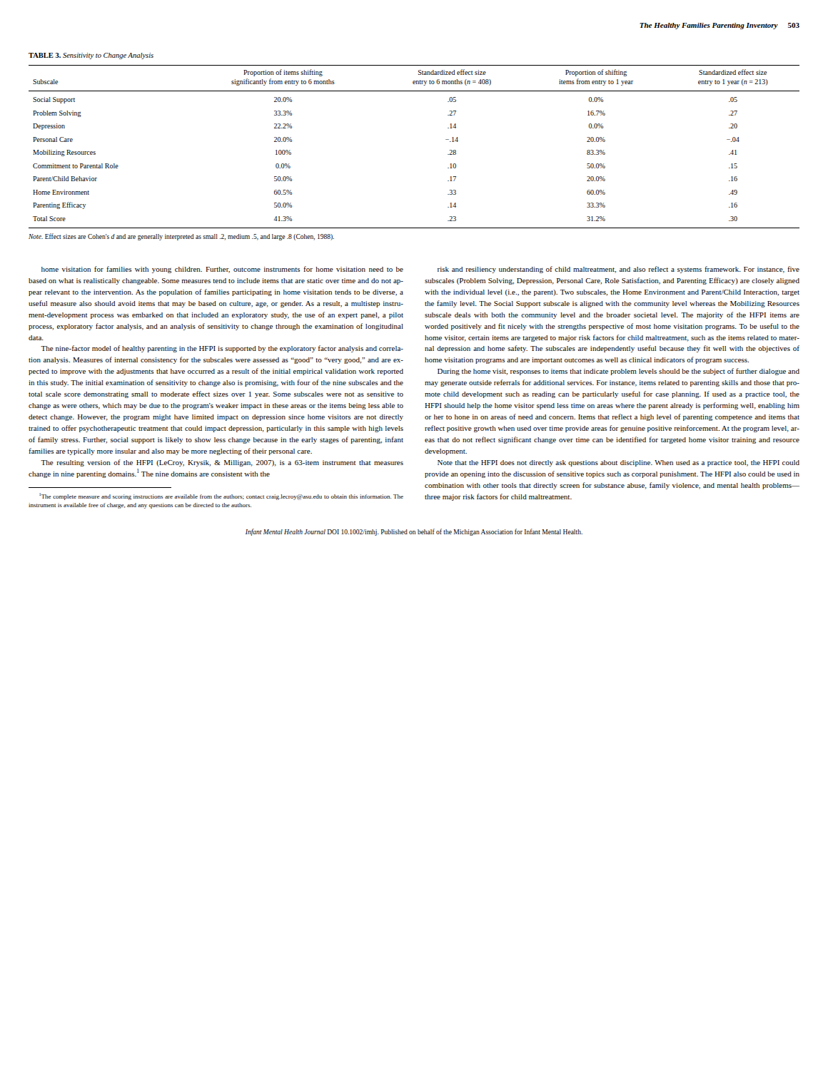The Healthy Families Parenting Inventory503
TABLE 3. Sensitivity to Change Analysis
| Subscale | Proportion of items shifting significantly from entry to 6 months | Standardized effect size entry to 6 months ( n = 408) | Proportion of shifting items from entry to 1 year | Standardized effect size entry to 1 year ( n = 213) |
| --- | --- | --- | --- | --- |
| Social Support | 20.0% | .05 | 0.0% | .05 |
| Problem Solving | 33.3% | .27 | 16.7% | .27 |
| Depression | 22.2% | .14 | 0.0% | .20 |
| Personal Care | 20.0% | −.14 | 20.0% | −.04 |
| Mobilizing Resources | 100% | .28 | 83.3% | .41 |
| Commitment to Parental Role | 0.0% | .10 | 50.0% | .15 |
| Parent/Child Behavior | 50.0% | .17 | 20.0% | .16 |
| Home Environment | 60.5% | .33 | 60.0% | .49 |
| Parenting Efficacy | 50.0% | .14 | 33.3% | .16 |
| Total Score | 41.3% | .23 | 31.2% | .30 |
Note. Effect sizes are Cohen's d and are generally interpreted as small .2, medium .5, and large .8 (Cohen, 1988).
home visitation for families with young children. Further, outcome instruments for home visitation need to be based on what is realistically changeable. Some measures tend to include items that are static over time and do not appear relevant to the intervention. As the population of families participating in home visitation tends to be diverse, a useful measure also should avoid items that may be based on culture, age, or gender. As a result, a multistep instrument-development process was embarked on that included an exploratory study, the use of an expert panel, a pilot process, exploratory factor analysis, and an analysis of sensitivity to change through the examination of longitudinal data.
The nine-factor model of healthy parenting in the HFPI is supported by the exploratory factor analysis and correlation analysis. Measures of internal consistency for the subscales were assessed as “good” to “very good,” and are expected to improve with the adjustments that have occurred as a result of the initial empirical validation work reported in this study. The initial examination of sensitivity to change also is promising, with four of the nine subscales and the total scale score demonstrating small to moderate effect sizes over 1 year. Some subscales were not as sensitive to change as were others, which may be due to the program's weaker impact in these areas or the items being less able to detect change. However, the program might have limited impact on depression since home visitors are not directly trained to offer psychotherapeutic treatment that could impact depression, particularly in this sample with high levels of family stress. Further, social support is likely to show less change because in the early stages of parenting, infant families are typically more insular and also may be more neglecting of their personal care.
The resulting version of the HFPI (LeCroy, Krysik, & Milligan, 2007), is a 63-item instrument that measures change in nine parenting domains.1 The nine domains are consistent with the
1The complete measure and scoring instructions are available from the authors; contact craig.lecroy@asu.edu to obtain this information. The instrument is available free of charge, and any questions can be directed to the authors.
risk and resiliency understanding of child maltreatment, and also reflect a systems framework. For instance, five subscales (Problem Solving, Depression, Personal Care, Role Satisfaction, and Parenting Efficacy) are closely aligned with the individual level (i.e., the parent). Two subscales, the Home Environment and Parent/Child Interaction, target the family level. The Social Support subscale is aligned with the community level whereas the Mobilizing Resources subscale deals with both the community level and the broader societal level. The majority of the HFPI items are worded positively and fit nicely with the strengths perspective of most home visitation programs. To be useful to the home visitor, certain items are targeted to major risk factors for child maltreatment, such as the items related to maternal depression and home safety. The subscales are independently useful because they fit well with the objectives of home visitation programs and are important outcomes as well as clinical indicators of program success.
During the home visit, responses to items that indicate problem levels should be the subject of further dialogue and may generate outside referrals for additional services. For instance, items related to parenting skills and those that promote child development such as reading can be particularly useful for case planning. If used as a practice tool, the HFPI should help the home visitor spend less time on areas where the parent already is performing well, enabling him or her to hone in on areas of need and concern. Items that reflect a high level of parenting competence and items that reflect positive growth when used over time provide areas for genuine positive reinforcement. At the program level, areas that do not reflect significant change over time can be identified for targeted home visitor training and resource development.
Note that the HFPI does not directly ask questions about discipline. When used as a practice tool, the HFPI could provide an opening into the discussion of sensitive topics such as corporal punishment. The HFPI also could be used in combination with other tools that directly screen for substance abuse, family violence, and mental health problems—three major risk factors for child maltreatment.
Infant Mental Health Journal DOI 10.1002/imhj. Published on behalf of the Michigan Association for Infant Mental Health.